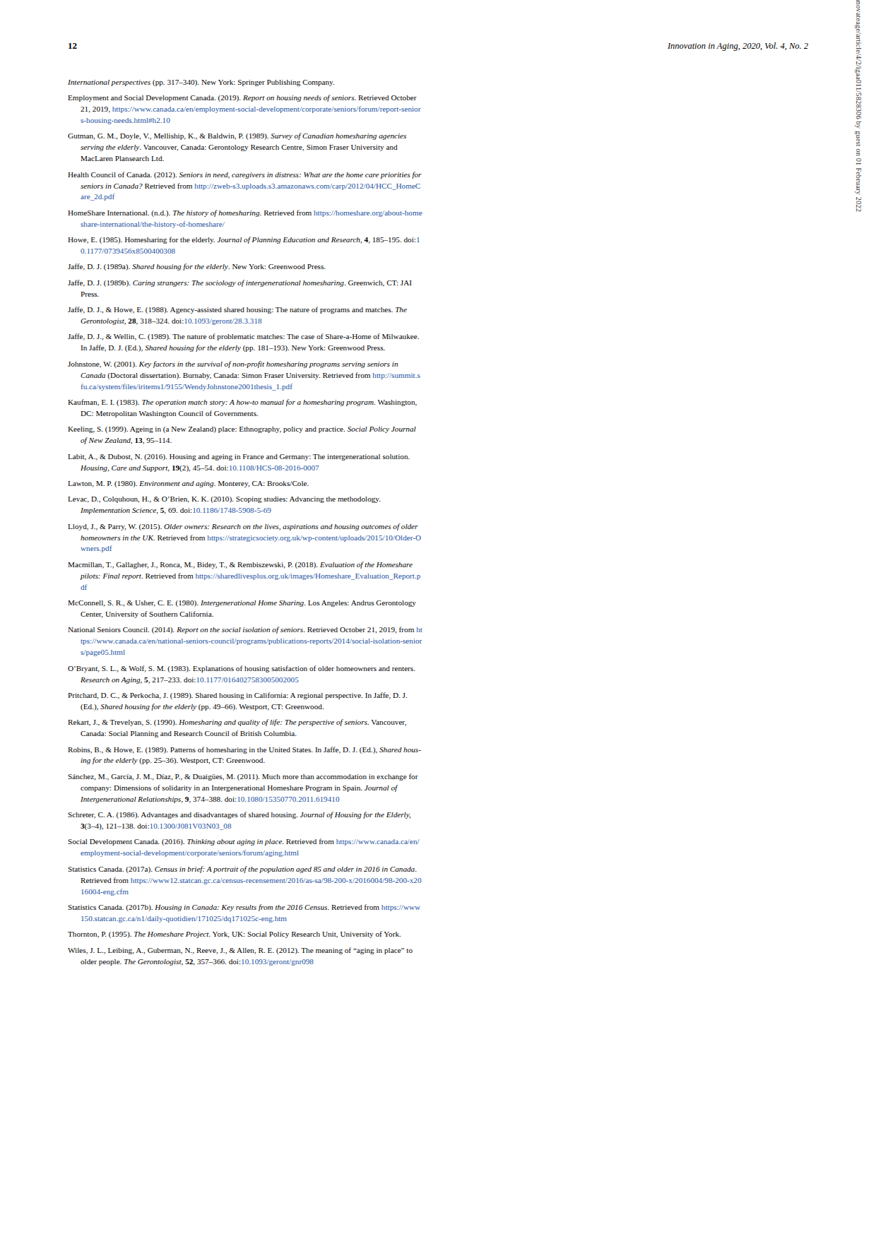12
Innovation in Aging, 2020, Vol. 4, No. 2
International perspectives (pp. 317–340). New York: Springer Publishing Company.
Employment and Social Development Canada. (2019). Report on housing needs of seniors. Retrieved October 21, 2019, https://www.canada.ca/en/employment-social-development/corporate/seniors/forum/report-seniors-housing-needs.html#h2.10
Gutman, G. M., Doyle, V., Melliship, K., & Baldwin, P. (1989). Survey of Canadian homesharing agencies serving the elderly. Vancouver, Canada: Gerontology Research Centre, Simon Fraser University and MacLaren Plansearch Ltd.
Health Council of Canada. (2012). Seniors in need, caregivers in distress: What are the home care priorities for seniors in Canada? Retrieved from http://zweb-s3.uploads.s3.amazonaws.com/carp/2012/04/HCC_HomeCare_2d.pdf
HomeShare International. (n.d.). The history of homesharing. Retrieved from https://homeshare.org/about-homeshare-international/the-history-of-homeshare/
Howe, E. (1985). Homesharing for the elderly. Journal of Planning Education and Research, 4, 185–195. doi:10.1177/0739456x8500400308
Jaffe, D. J. (1989a). Shared housing for the elderly. New York: Greenwood Press.
Jaffe, D. J. (1989b). Caring strangers: The sociology of intergenerational homesharing. Greenwich, CT: JAI Press.
Jaffe, D. J., & Howe, E. (1988). Agency-assisted shared housing: The nature of programs and matches. The Gerontologist, 28, 318–324. doi:10.1093/geront/28.3.318
Jaffe, D. J., & Wellin, C. (1989). The nature of problematic matches: The case of Share-a-Home of Milwaukee. In Jaffe, D. J. (Ed.), Shared housing for the elderly (pp. 181–193). New York: Greenwood Press.
Johnstone, W. (2001). Key factors in the survival of non-profit homesharing programs serving seniors in Canada (Doctoral dissertation). Burnaby, Canada: Simon Fraser University. Retrieved from http://summit.sfu.ca/system/files/iritems1/9155/WendyJohnstone2001thesis_1.pdf
Kaufman, E. I. (1983). The operation match story: A how-to manual for a homesharing program. Washington, DC: Metropolitan Washington Council of Governments.
Keeling, S. (1999). Ageing in (a New Zealand) place: Ethnography, policy and practice. Social Policy Journal of New Zealand, 13, 95–114.
Labit, A., & Dubost, N. (2016). Housing and ageing in France and Germany: The intergenerational solution. Housing, Care and Support, 19(2), 45–54. doi:10.1108/HCS-08-2016-0007
Lawton, M. P. (1980). Environment and aging. Monterey, CA: Brooks/Cole.
Levac, D., Colquhoun, H., & O’Brien, K. K. (2010). Scoping studies: Advancing the methodology. Implementation Science, 5, 69. doi:10.1186/1748-5908-5-69
Lloyd, J., & Parry, W. (2015). Older owners: Research on the lives, aspirations and housing outcomes of older homeowners in the UK. Retrieved from https://strategicsociety.org.uk/wp-content/uploads/2015/10/Older-Owners.pdf
Macmillan, T., Gallagher, J., Ronca, M., Bidey, T., & Rembiszewski, P. (2018). Evaluation of the Homeshare pilots: Final report. Retrieved from https://sharedlivesplus.org.uk/images/Homeshare_Evaluation_Report.pdf
McConnell, S. R., & Usher, C. E. (1980). Intergenerational Home Sharing. Los Angeles: Andrus Gerontology Center, University of Southern California.
National Seniors Council. (2014). Report on the social isolation of seniors. Retrieved October 21, 2019, from https://www.canada.ca/en/national-seniors-council/programs/publications-reports/2014/social-isolation-seniors/page05.html
O’Bryant, S. L., & Wolf, S. M. (1983). Explanations of housing satisfaction of older homeowners and renters. Research on Aging, 5, 217–233. doi:10.1177/0164027583005002005
Pritchard, D. C., & Perkocha, J. (1989). Shared housing in California: A regional perspective. In Jaffe, D. J. (Ed.), Shared housing for the elderly (pp. 49–66). Westport, CT: Greenwood.
Rekart, J., & Trevelyan, S. (1990). Homesharing and quality of life: The perspective of seniors. Vancouver, Canada: Social Planning and Research Council of British Columbia.
Robins, B., & Howe, E. (1989). Patterns of homesharing in the United States. In Jaffe, D. J. (Ed.), Shared housing for the elderly (pp. 25–36). Westport, CT: Greenwood.
Sánchez, M., García, J. M., Díaz, P., & Duaigües, M. (2011). Much more than accommodation in exchange for company: Dimensions of solidarity in an Intergenerational Homeshare Program in Spain. Journal of Intergenerational Relationships, 9, 374–388. doi:10.1080/15350770.2011.619410
Schreter, C. A. (1986). Advantages and disadvantages of shared housing. Journal of Housing for the Elderly, 3(3–4), 121–138. doi:10.1300/J081V03N03_08
Social Development Canada. (2016). Thinking about aging in place. Retrieved from https://www.canada.ca/en/employment-social-development/corporate/seniors/forum/aging.html
Statistics Canada. (2017a). Census in brief: A portrait of the population aged 85 and older in 2016 in Canada. Retrieved from https://www12.statcan.gc.ca/census-recensement/2016/as-sa/98-200-x/2016004/98-200-x2016004-eng.cfm
Statistics Canada. (2017b). Housing in Canada: Key results from the 2016 Census. Retrieved from https://www150.statcan.gc.ca/n1/daily-quotidien/171025/dq171025c-eng.htm
Thornton, P. (1995). The Homeshare Project. York, UK: Social Policy Research Unit, University of York.
Wiles, J. L., Leibing, A., Guberman, N., Reeve, J., & Allen, R. E. (2012). The meaning of “aging in place” to older people. The Gerontologist, 52, 357–366. doi:10.1093/geront/gnr098
Downloaded from https://academic.oup.com/innovateage/article/4/2/igaa011/5828306 by guest on 01 February 2022